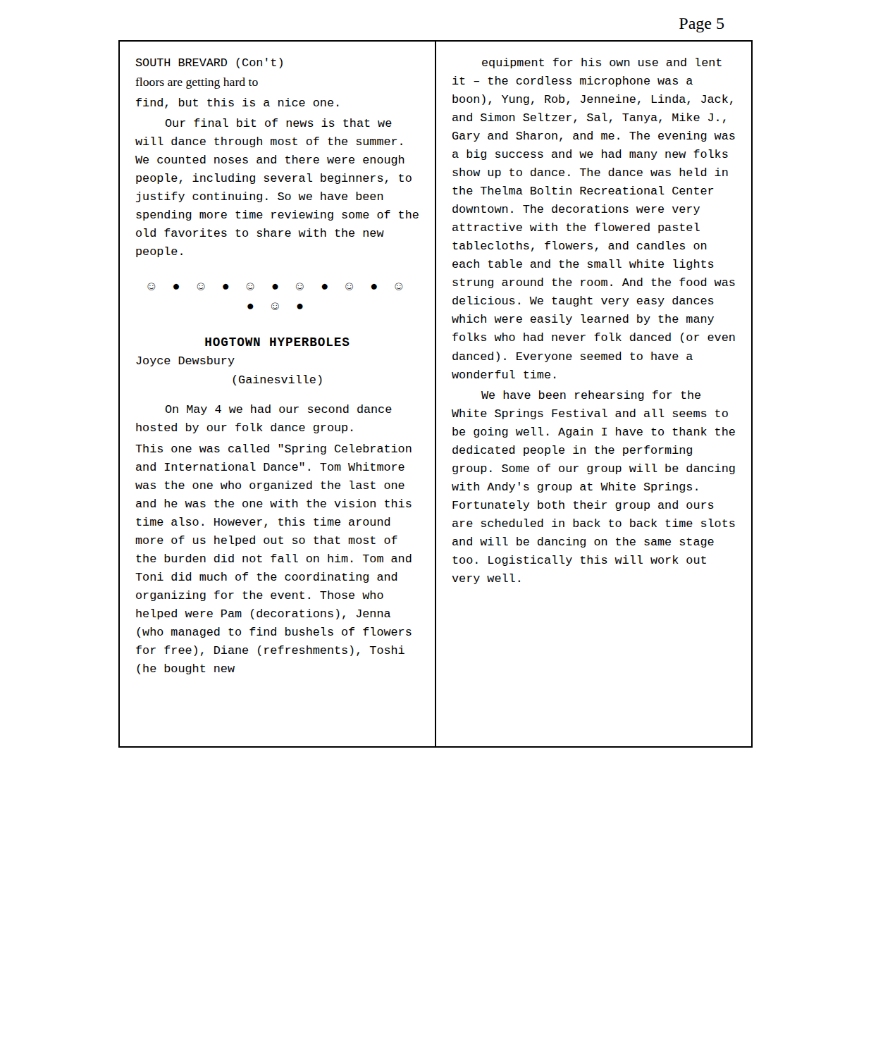Page 5
SOUTH BREVARD (Con't)
floors are getting hard to
find, but this is a nice one.
Our final bit of news is that we will dance through most of the summer. We counted noses and there were enough people, including several beginners, to justify continuing. So we have been spending more time reviewing some of the old favorites to share with the new people.
☺ ● ☺ ● ☺ ● ☺ ● ☺ ● ☺ ● ☺ ●
HOGTOWN HYPERBOLES
Joyce Dewsbury
(Gainesville)
On May 4 we had our second dance hosted by our folk dance group.
This one was called "Spring Celebration and International Dance". Tom Whitmore was the one who organized the last one and he was the one with the vision this time also. However, this time around more of us helped out so that most of the burden did not fall on him. Tom and Toni did much of the coordinating and organizing for the event. Those who helped were Pam (decorations), Jenna (who managed to find bushels of flowers for free), Diane (refreshments), Toshi (he bought new
equipment for his own use and lent it – the cordless microphone was a boon), Yung, Rob, Jenneine, Linda, Jack, and Simon Seltzer, Sal, Tanya, Mike J., Gary and Sharon, and me. The evening was a big success and we had many new folks show up to dance. The dance was held in the Thelma Boltin Recreational Center downtown. The decorations were very attractive with the flowered pastel tablecloths, flowers, and candles on each table and the small white lights strung around the room. And the food was delicious. We taught very easy dances which were easily learned by the many folks who had never folk danced (or even danced). Everyone seemed to have a wonderful time.
We have been rehearsing for the White Springs Festival and all seems to be going well. Again I have to thank the dedicated people in the performing group. Some of our group will be dancing with Andy's group at White Springs. Fortunately both their group and ours are scheduled in back to back time slots and will be dancing on the same stage too. Logistically this will work out very well.